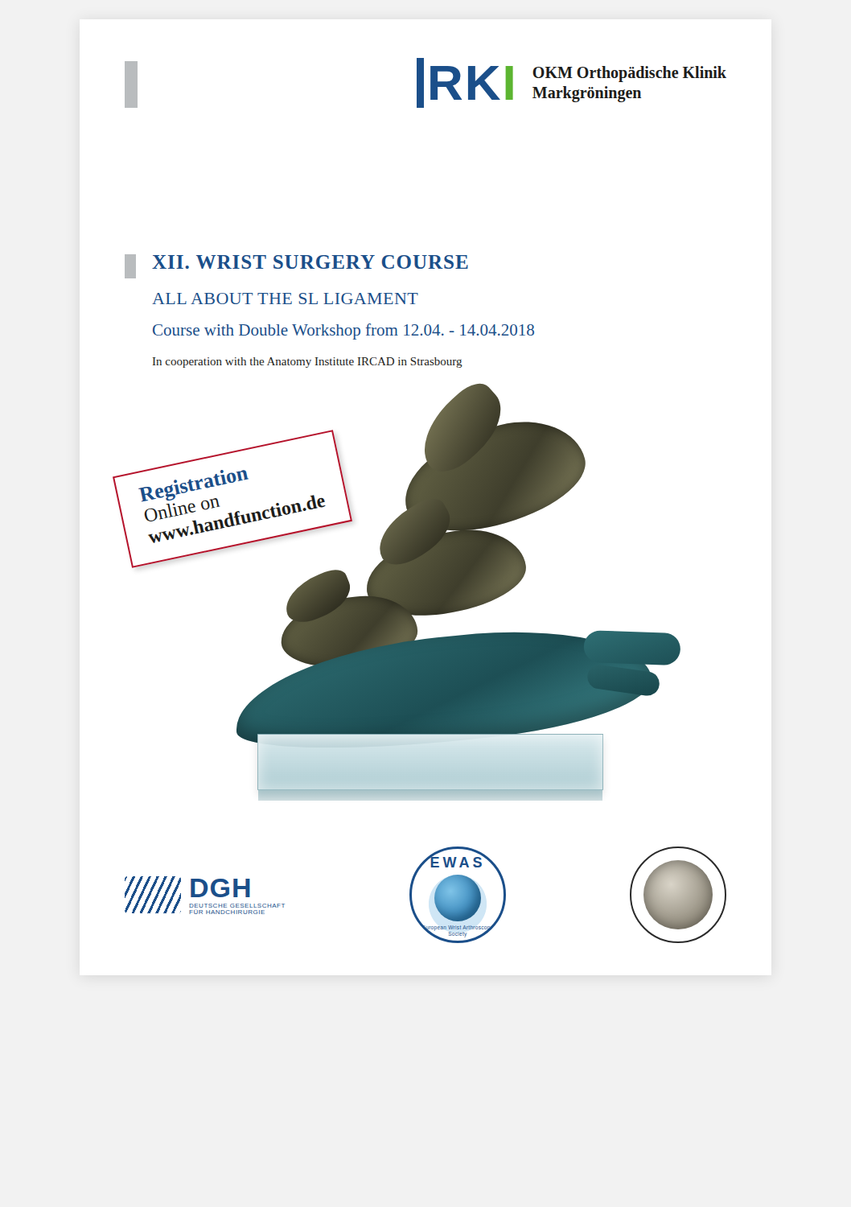R K I
OKM Orthopädische Klinik
Markgröningen
XII. Wrist Surgery Course
All about the SL ligament
Course with Double Workshop from 12.04. - 14.04.2018
In cooperation with the Anatomy Institute IRCAD in Strasbourg
Registration
Online on
www.handfunction.de
DGH Deutsche Gesellschaft
für Handchirurgie
EWAS
European Wrist Arthroscopy Society